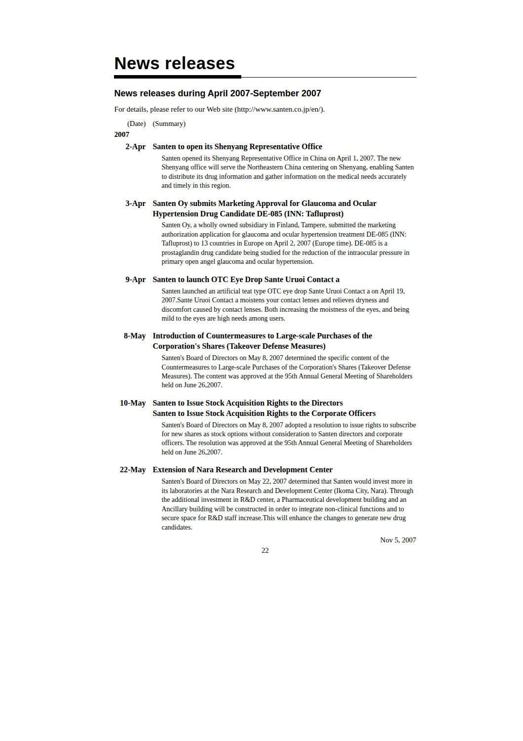News releases
News releases during April 2007-September 2007
For details, please refer to our Web site (http://www.santen.co.jp/en/).
(Date)
(Summary)
2007
2-Apr
Santen to open its Shenyang Representative Office
Santen opened its Shenyang Representative Office in China on April 1, 2007. The new Shenyang office will serve the Northeastern China centering on Shenyang, enabling Santen to distribute its drug information and gather information on the medical needs accurately and timely in this region.
3-Apr
Santen Oy submits Marketing Approval for Glaucoma and Ocular Hypertension Drug Candidate DE-085 (INN: Tafluprost)
Santen Oy, a wholly owned subsidiary in Finland, Tampere, submitted the marketing authorization application for glaucoma and ocular hypertension treatment DE-085 (INN: Tafluprost) to 13 countries in Europe on April 2, 2007 (Europe time). DE-085 is a prostaglandin drug candidate being studied for the reduction of the intraocular pressure in primary open angel glaucoma and ocular hypertension.
9-Apr
Santen to launch OTC Eye Drop Sante Uruoi Contact a
Santen launched an artificial teat type OTC eye drop Sante Uruoi Contact a on April 19, 2007.Sante Uruoi Contact a moistens your contact lenses and relieves dryness and discomfort caused by contact lenses. Both increasing the moistness of the eyes, and being mild to the eyes are high needs among users.
8-May
Introduction of Countermeasures to Large-scale Purchases of the Corporation's Shares (Takeover Defense Measures)
Santen's Board of Directors on May 8, 2007 determined the specific content of the Countermeasures to Large-scale Purchases of the Corporation's Shares (Takeover Defense Measures). The content was approved at the 95th Annual General Meeting of Shareholders held on June 26,2007.
10-May
Santen to Issue Stock Acquisition Rights to the Directors
Santen to Issue Stock Acquisition Rights to the Corporate Officers
Santen's Board of Directors on May 8, 2007 adopted a resolution to issue rights to subscribe for new shares as stock options without consideration to Santen directors and corporate officers. The resolution was approved at the 95th Annual General Meeting of Shareholders held on June 26,2007.
22-May
Extension of Nara Research and Development Center
Santen's Board of Directors on May 22, 2007 determined that Santen would invest more in its laboratories at the Nara Research and Development Center (Ikoma City, Nara). Through the additional investment in R&D center, a Pharmaceutical development building and an Ancillary building will be constructed in order to integrate non-clinical functions and to secure space for R&D staff increase.This will enhance the changes to generate new drug candidates.
Nov 5, 2007
22